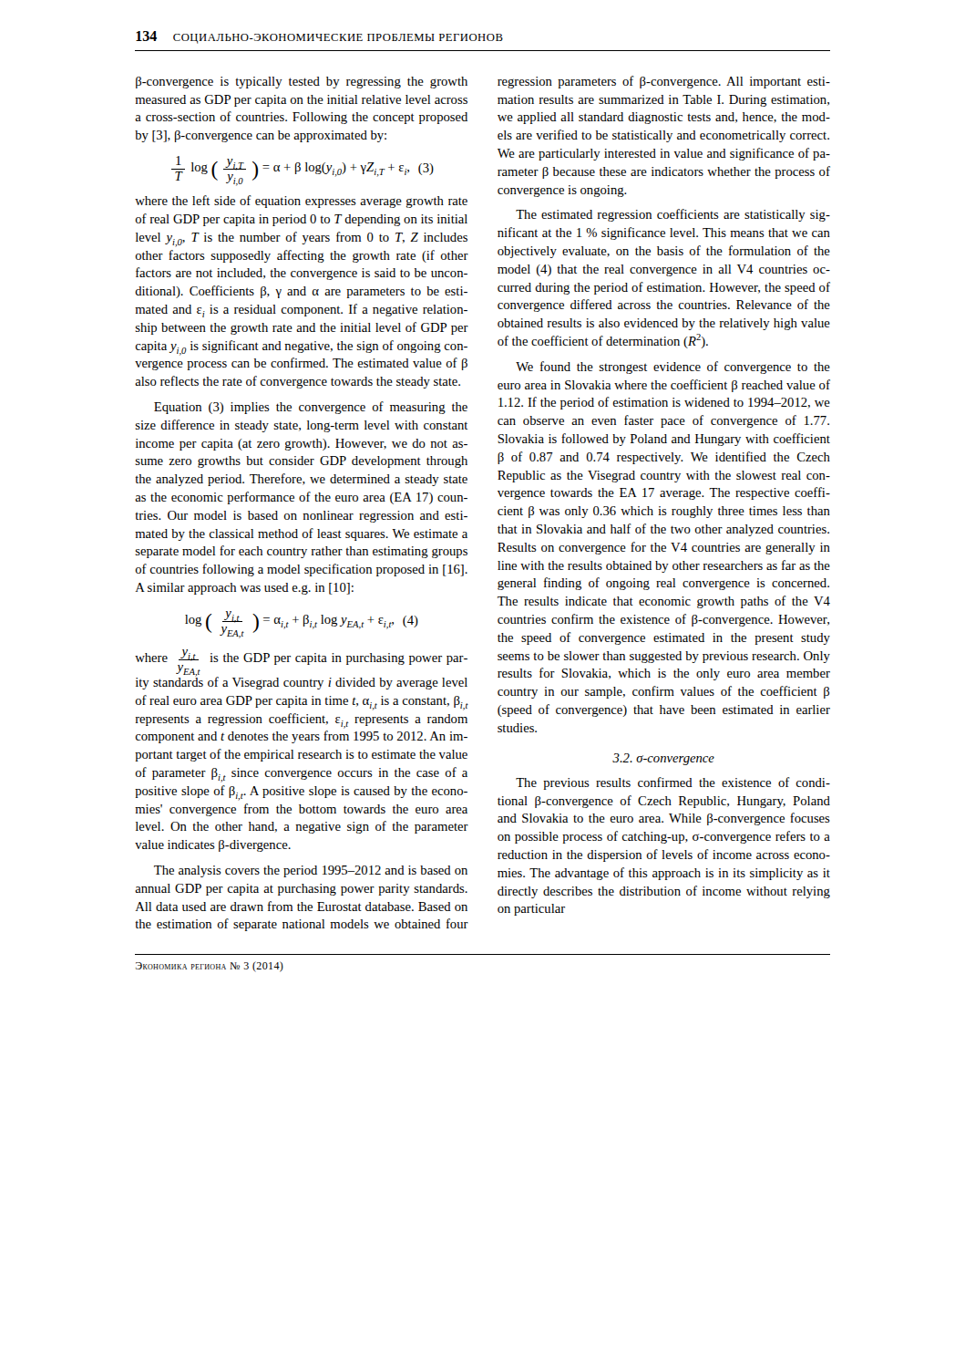134 Социально-экономические проблемы регионов
β-convergence is typically tested by regressing the growth measured as GDP per capita on the initial relative level across a cross-section of countries. Following the concept proposed by [3], β-convergence can be approximated by:
1 T log ( yi,T yi,0 ) = α + β log(yi,0) + γZi,T + εi, (3)
where the left side of equation expresses average growth rate of real GDP per capita in period 0 to T depending on its initial level yi,0, T is the number of years from 0 to T, Z includes other factors supposedly affecting the growth rate (if other factors are not included, the convergence is said to be unconditional). Coefficients β, γ and α are parameters to be estimated and εi is a residual component. If a negative relationship between the growth rate and the initial level of GDP per capita yi,0 is significant and negative, the sign of ongoing convergence process can be confirmed. The estimated value of β also reflects the rate of convergence towards the steady state.
Equation (3) implies the convergence of measuring the size difference in steady state, long-term level with constant income per capita (at zero growth). However, we do not assume zero growths but consider GDP development through the analyzed period. Therefore, we determined a steady state as the economic performance of the euro area (EA 17) countries. Our model is based on nonlinear regression and estimated by the classical method of least squares. We estimate a separate model for each country rather than estimating groups of countries following a model specification proposed in [16]. A similar approach was used e.g. in [10]:
log ( yi,t yEA,t ) = αi,t + βi,t log yEA,t + εi,t, (4)
where yi,t yEA,t is the GDP per capita in purchasing power parity standards of a Visegrad country i divided by average level of real euro area GDP per capita in time t, αi,t is a constant, βi,t represents a regression coefficient, εi,t represents a random component and t denotes the years from 1995 to 2012. An important target of the empirical research is to estimate the value of parameter βi,t since convergence occurs in the case of a positive slope of βi,t. A positive slope is caused by the economies' convergence from the bottom towards the euro area level. On the other hand, a negative sign of the parameter value indicates β-divergence.
The analysis covers the period 1995–2012 and is based on annual GDP per capita at purchasing power parity standards. All data used are drawn from the Eurostat database. Based on the estimation of separate national models we obtained four regression parameters of β-convergence. All important estimation results are summarized in Table I. During estimation, we applied all standard diagnostic tests and, hence, the models are verified to be statistically and econometrically correct. We are particularly interested in value and significance of parameter β because these are indicators whether the process of convergence is ongoing.
The estimated regression coefficients are statistically significant at the 1 % significance level. This means that we can objectively evaluate, on the basis of the formulation of the model (4) that the real convergence in all V4 countries occurred during the period of estimation. However, the speed of convergence differed across the countries. Relevance of the obtained results is also evidenced by the relatively high value of the coefficient of determination (R2).
We found the strongest evidence of convergence to the euro area in Slovakia where the coefficient β reached value of 1.12. If the period of estimation is widened to 1994–2012, we can observe an even faster pace of convergence of 1.77. Slovakia is followed by Poland and Hungary with coefficient β of 0.87 and 0.74 respectively. We identified the Czech Republic as the Visegrad country with the slowest real convergence towards the EA 17 average. The respective coefficient β was only 0.36 which is roughly three times less than that in Slovakia and half of the two other analyzed countries. Results on convergence for the V4 countries are generally in line with the results obtained by other researchers as far as the general finding of ongoing real convergence is concerned. The results indicate that economic growth paths of the V4 countries confirm the existence of β-convergence. However, the speed of convergence estimated in the present study seems to be slower than suggested by previous research. Only results for Slovakia, which is the only euro area member country in our sample, confirm values of the coefficient β (speed of convergence) that have been estimated in earlier studies.
3.2. σ-convergence
The previous results confirmed the existence of conditional β-convergence of Czech Republic, Hungary, Poland and Slovakia to the euro area. While β-convergence focuses on possible process of catching-up, σ-convergence refers to a reduction in the dispersion of levels of income across economies. The advantage of this approach is in its simplicity as it directly describes the distribution of income without relying on particular
Экономика региона № 3 (2014)